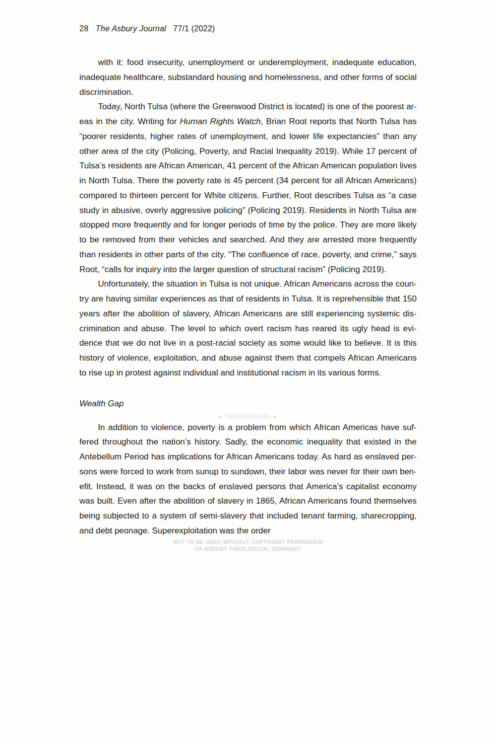28 The Asbury Journal 77/1 (2022)
with it: food insecurity, unemployment or underemployment, inadequate education, inadequate healthcare, substandard housing and homelessness, and other forms of social discrimination.
Today, North Tulsa (where the Greenwood District is located) is one of the poorest areas in the city. Writing for Human Rights Watch, Brian Root reports that North Tulsa has “poorer residents, higher rates of unemployment, and lower life expectancies” than any other area of the city (Policing, Poverty, and Racial Inequality 2019). While 17 percent of Tulsa’s residents are African American, 41 percent of the African American population lives in North Tulsa. There the poverty rate is 45 percent (34 percent for all African Americans) compared to thirteen percent for White citizens. Further, Root describes Tulsa as “a case study in abusive, overly aggressive policing” (Policing 2019). Residents in North Tulsa are stopped more frequently and for longer periods of time by the police. They are more likely to be removed from their vehicles and searched. And they are arrested more frequently than residents in other parts of the city. “The confluence of race, poverty, and crime,” says Root, “calls for inquiry into the larger question of structural racism” (Policing 2019).
Unfortunately, the situation in Tulsa is not unique. African Americans across the country are having similar experiences as that of residents in Tulsa. It is reprehensible that 150 years after the abolition of slavery, African Americans are still experiencing systemic discrimination and abuse. The level to which overt racism has reared its ugly head is evidence that we do not live in a post-racial society as some would like to believe. It is this history of violence, exploitation, and abuse against them that compels African Americans to rise up in protest against individual and institutional racism in its various forms.
Wealth Gap
● THEOLOGICAL ●
In addition to violence, poverty is a problem from which African Americas have suffered throughout the nation’s history. Sadly, the economic inequality that existed in the Antebellum Period has implications for African Americans today. As hard as enslaved persons were forced to work from sunup to sundown, their labor was never for their own benefit. Instead, it was on the backs of enslaved persons that America’s capitalist economy was built. Even after the abolition of slavery in 1865, African Americans found themselves being subjected to a system of semi-slavery that included tenant farming, sharecropping, and debt peonage. Superexploitation was the order
Not to be used without copyright permission
of Asbury Theological Seminary